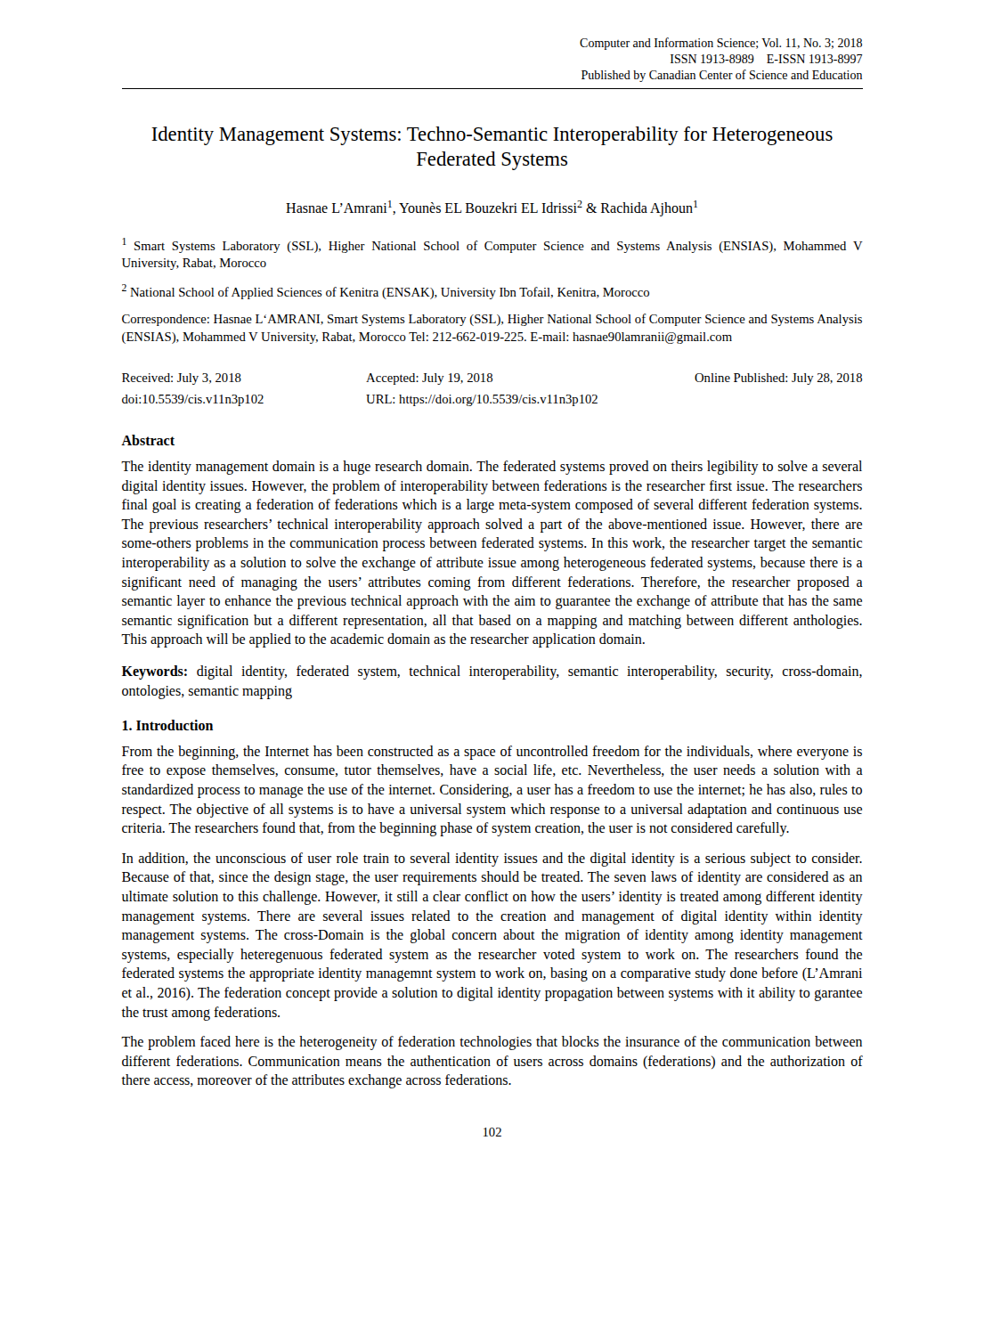Computer and Information Science; Vol. 11, No. 3; 2018
ISSN 1913-8989 E-ISSN 1913-8997
Published by Canadian Center of Science and Education
Identity Management Systems: Techno-Semantic Interoperability for Heterogeneous Federated Systems
Hasnae L’Amrani1, Younès EL Bouzekri EL Idrissi2 & Rachida Ajhoun1
1 Smart Systems Laboratory (SSL), Higher National School of Computer Science and Systems Analysis (ENSIAS), Mohammed V University, Rabat, Morocco
2 National School of Applied Sciences of Kenitra (ENSAK), University Ibn Tofail, Kenitra, Morocco
Correspondence: Hasnae L‘AMRANI, Smart Systems Laboratory (SSL), Higher National School of Computer Science and Systems Analysis (ENSIAS), Mohammed V University, Rabat, Morocco Tel: 212-662-019-225. E-mail: hasnae90lamranii@gmail.com
| Received: July 3, 2018 | Accepted: July 19, 2018 | Online Published: July 28, 2018 |
| doi:10.5539/cis.v11n3p102 | URL: https://doi.org/10.5539/cis.v11n3p102 |
Abstract
The identity management domain is a huge research domain. The federated systems proved on theirs legibility to solve a several digital identity issues. However, the problem of interoperability between federations is the researcher first issue. The researchers final goal is creating a federation of federations which is a large meta-system composed of several different federation systems. The previous researchers’ technical interoperability approach solved a part of the above-mentioned issue. However, there are some-others problems in the communication process between federated systems. In this work, the researcher target the semantic interoperability as a solution to solve the exchange of attribute issue among heterogeneous federated systems, because there is a significant need of managing the users’ attributes coming from different federations. Therefore, the researcher proposed a semantic layer to enhance the previous technical approach with the aim to guarantee the exchange of attribute that has the same semantic signification but a different representation, all that based on a mapping and matching between different anthologies. This approach will be applied to the academic domain as the researcher application domain.
Keywords: digital identity, federated system, technical interoperability, semantic interoperability, security, cross-domain, ontologies, semantic mapping
1. Introduction
From the beginning, the Internet has been constructed as a space of uncontrolled freedom for the individuals, where everyone is free to expose themselves, consume, tutor themselves, have a social life, etc. Nevertheless, the user needs a solution with a standardized process to manage the use of the internet. Considering, a user has a freedom to use the internet; he has also, rules to respect. The objective of all systems is to have a universal system which response to a universal adaptation and continuous use criteria. The researchers found that, from the beginning phase of system creation, the user is not considered carefully.
In addition, the unconscious of user role train to several identity issues and the digital identity is a serious subject to consider. Because of that, since the design stage, the user requirements should be treated. The seven laws of identity are considered as an ultimate solution to this challenge. However, it still a clear conflict on how the users’ identity is treated among different identity management systems. There are several issues related to the creation and management of digital identity within identity management systems. The cross-Domain is the global concern about the migration of identity among identity management systems, especially heteregenuous federated system as the researcher voted system to work on. The researchers found the federated systems the appropriate identity managemnt system to work on, basing on a comparative study done before (L’Amrani et al., 2016). The federation concept provide a solution to digital identity propagation between systems with it ability to garantee the trust among federations.
The problem faced here is the heterogeneity of federation technologies that blocks the insurance of the communication between different federations. Communication means the authentication of users across domains (federations) and the authorization of there access, moreover of the attributes exchange across federations.
102